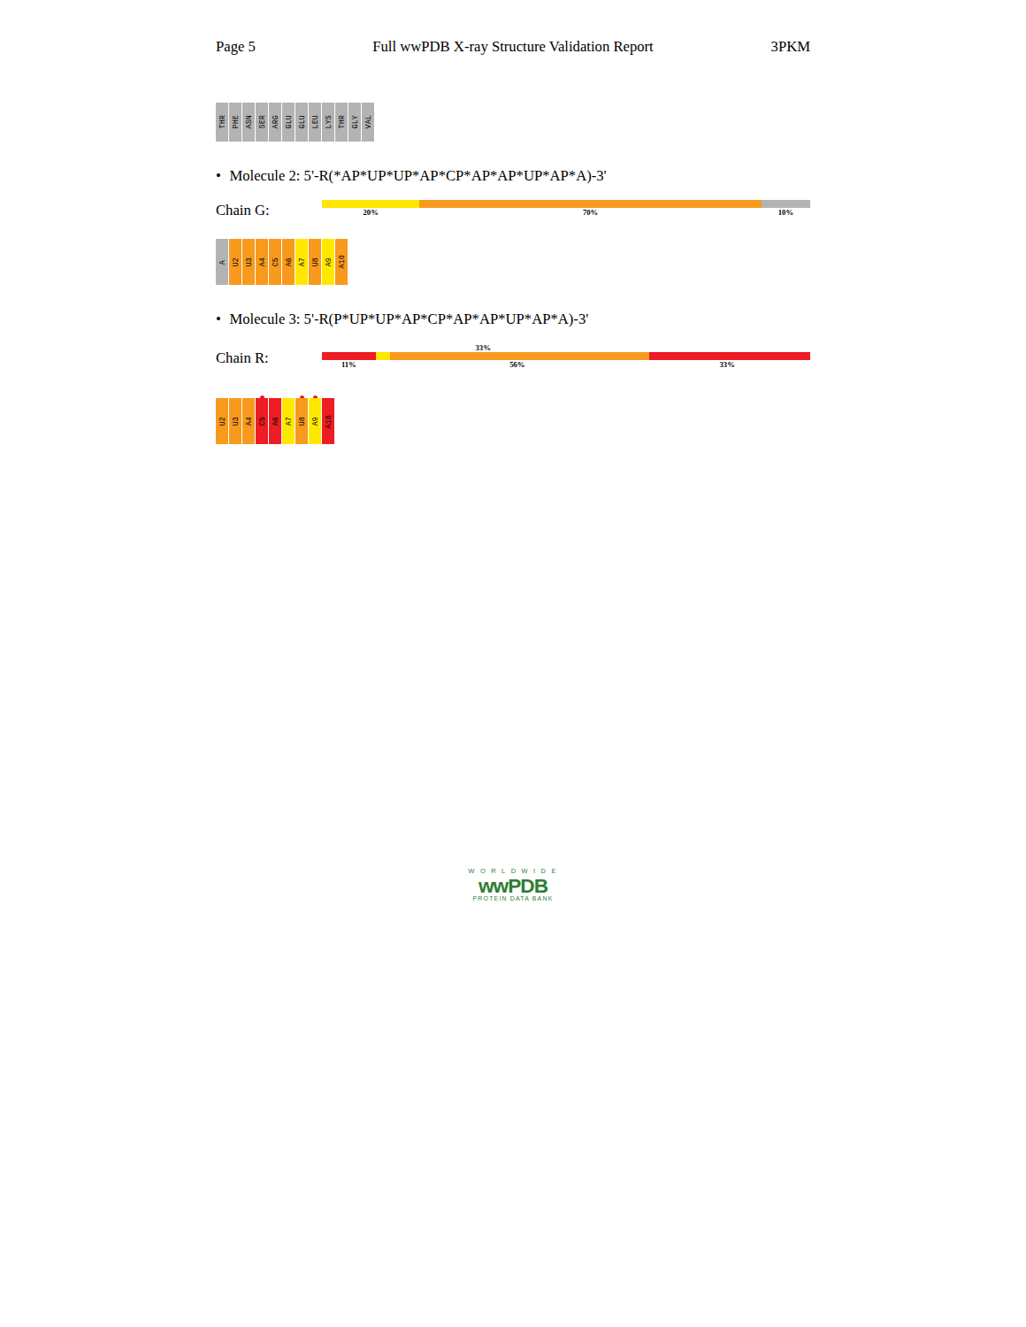Page 5
Full wwPDB X-ray Structure Validation Report
3PKM
THR
PHE
ASN
SER
ARG
GLU
GLU
LEU
LYS
THR
GLY
VAL
•Molecule 2: 5'-R(*AP*UP*UP*AP*CP*AP*AP*UP*AP*A)-3'
Chain G:
20%
70%
10%
A
U2
U3
A4
C5
A6
A7
U8
A9
A10
•Molecule 3: 5'-R(P*UP*UP*AP*CP*AP*AP*UP*AP*A)-3'
Chain R:
33%
11%
56%
33%
U2
U3
A4
C5
A6
A7
U8
A9
A10
W O R L D W I D E
ww PDB
PROTEIN DATA BANK